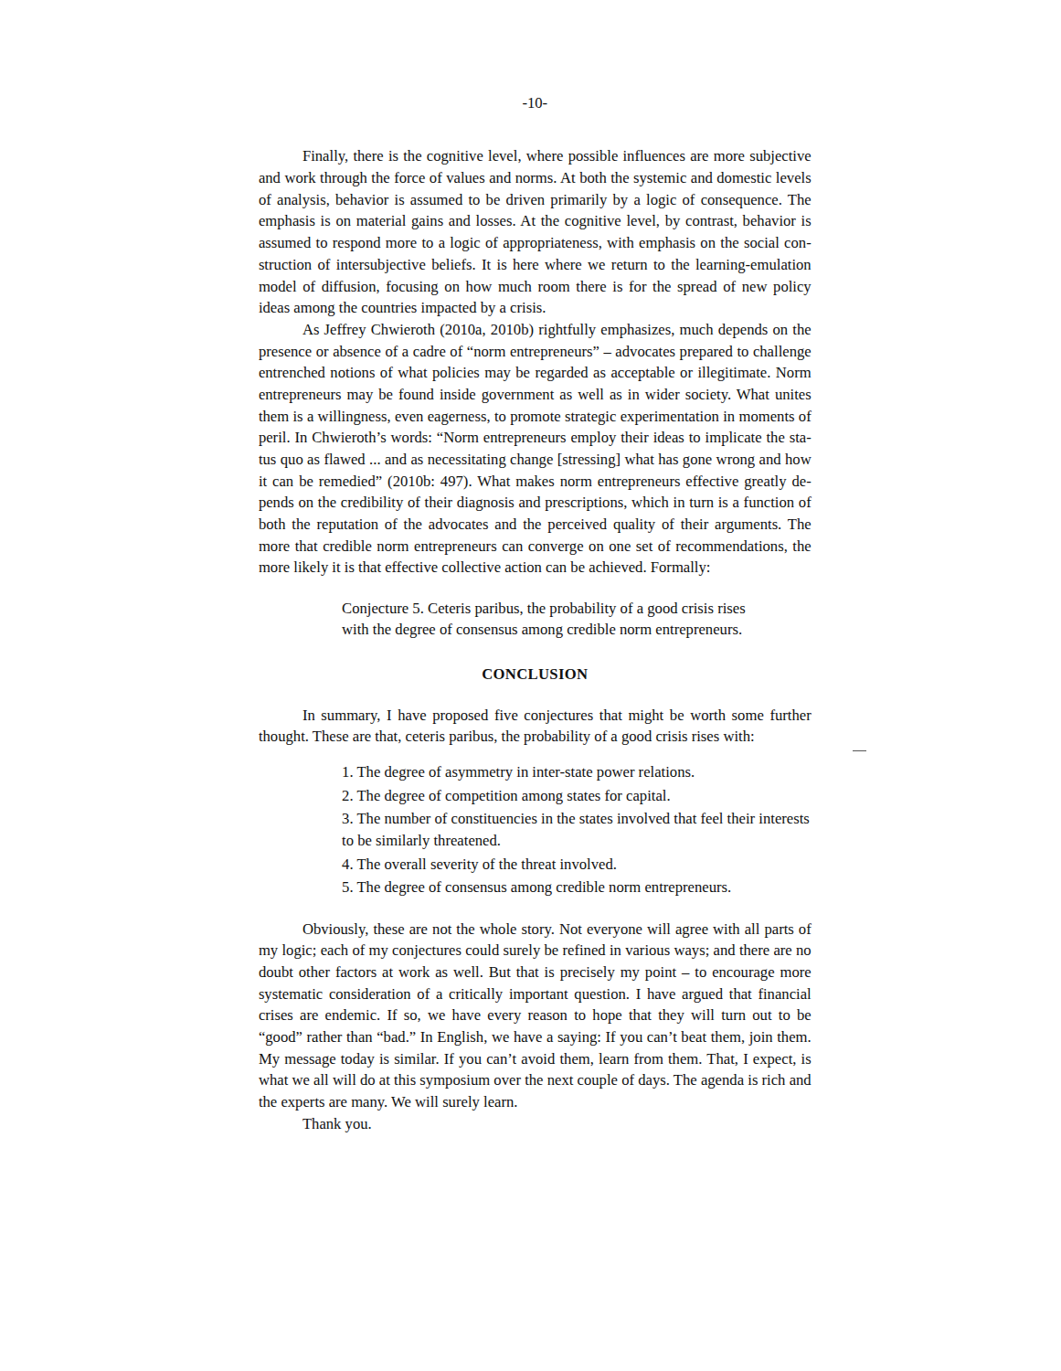-10-
Finally, there is the cognitive level, where possible influences are more subjective and work through the force of values and norms. At both the systemic and domestic levels of analysis, behavior is assumed to be driven primarily by a logic of consequence. The emphasis is on material gains and losses. At the cognitive level, by contrast, behavior is assumed to respond more to a logic of appropriateness, with emphasis on the social construction of intersubjective beliefs. It is here where we return to the learning-emulation model of diffusion, focusing on how much room there is for the spread of new policy ideas among the countries impacted by a crisis.
As Jeffrey Chwieroth (2010a, 2010b) rightfully emphasizes, much depends on the presence or absence of a cadre of “norm entrepreneurs” – advocates prepared to challenge entrenched notions of what policies may be regarded as acceptable or illegitimate. Norm entrepreneurs may be found inside government as well as in wider society. What unites them is a willingness, even eagerness, to promote strategic experimentation in moments of peril. In Chwieroth’s words: “Norm entrepreneurs employ their ideas to implicate the status quo as flawed ... and as necessitating change [stressing] what has gone wrong and how it can be remedied” (2010b: 497). What makes norm entrepreneurs effective greatly depends on the credibility of their diagnosis and prescriptions, which in turn is a function of both the reputation of the advocates and the perceived quality of their arguments. The more that credible norm entrepreneurs can converge on one set of recommendations, the more likely it is that effective collective action can be achieved. Formally:
Conjecture 5. Ceteris paribus, the probability of a good crisis rises with the degree of consensus among credible norm entrepreneurs.
Conclusion
In summary, I have proposed five conjectures that might be worth some further thought. These are that, ceteris paribus, the probability of a good crisis rises with:
The degree of asymmetry in inter-state power relations.
The degree of competition among states for capital.
The number of constituencies in the states involved that feel their interests to be similarly threatened.
The overall severity of the threat involved.
The degree of consensus among credible norm entrepreneurs.
Obviously, these are not the whole story. Not everyone will agree with all parts of my logic; each of my conjectures could surely be refined in various ways; and there are no doubt other factors at work as well. But that is precisely my point – to encourage more systematic consideration of a critically important question. I have argued that financial crises are endemic. If so, we have every reason to hope that they will turn out to be “good” rather than “bad.” In English, we have a saying: If you can’t beat them, join them. My message today is similar. If you can’t avoid them, learn from them. That, I expect, is what we all will do at this symposium over the next couple of days. The agenda is rich and the experts are many. We will surely learn.
Thank you.